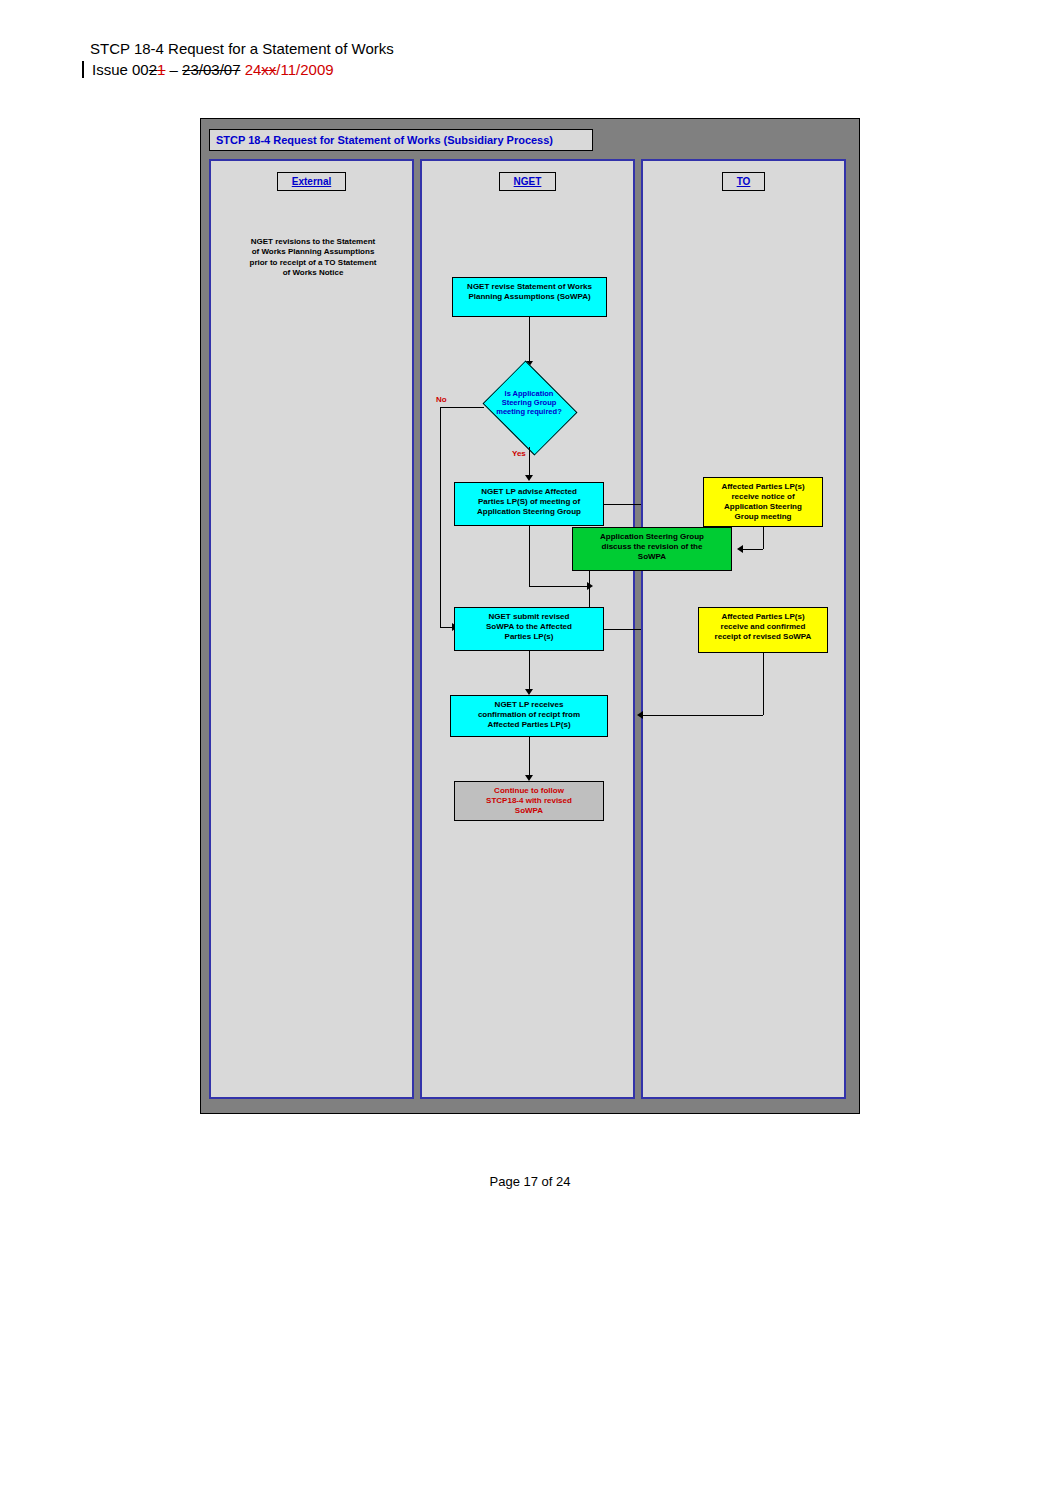STCP 18-4 Request for a Statement of Works
Issue 0021 – 23/03/07 24xx/11/2009
STCP 18-4 Request for Statement of Works (Subsidiary Process)
External
NGET revisions to the Statement
of Works Planning Assumptions
prior to receipt of a TO Statement
of Works Notice
NGET
NGET revise Statement of Works
Planning Assumptions (SoWPA)
Is Application
Steering Group
meeting required?
No
Yes
NGET LP advise Affected
Parties LP(S) of meeting of
Application Steering Group
NGET submit revised
SoWPA to the Affected
Parties LP(s)
NGET LP receives
confirmation of recipt from
Affected Parties LP(s)
Continue to follow
STCP18-4 with revised
SoWPA
Application Steering Group
discuss the revision of the
SoWPA
TO
Affected Parties LP(s)
receive notice of
Application Steering
Group meeting
Affected Parties LP(s)
receive and confirmed
receipt of revised SoWPA
Page 17 of 24